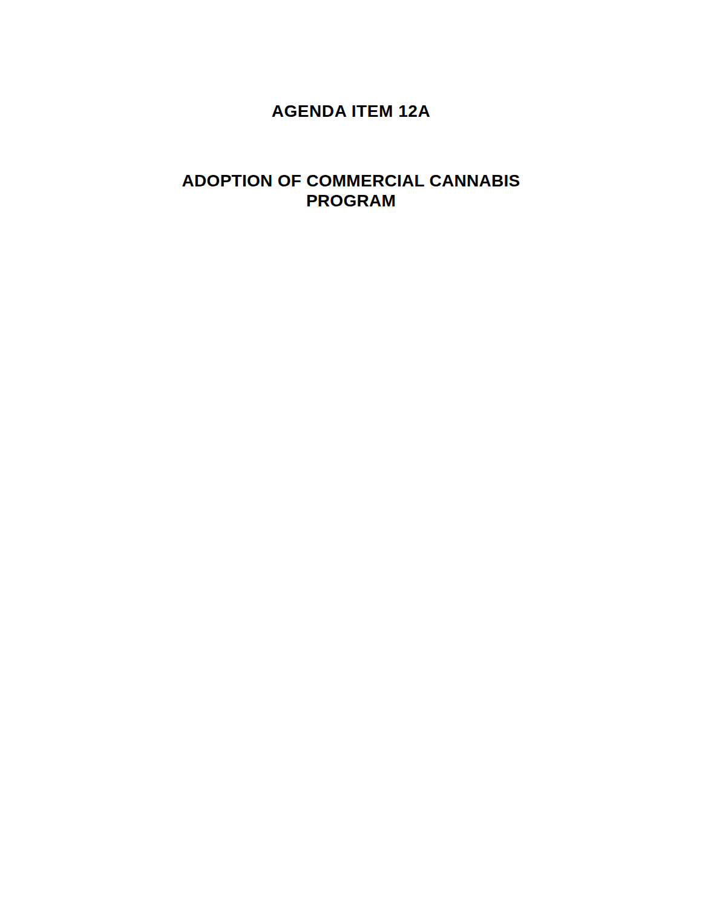AGENDA ITEM 12A
ADOPTION OF COMMERCIAL CANNABIS PROGRAM